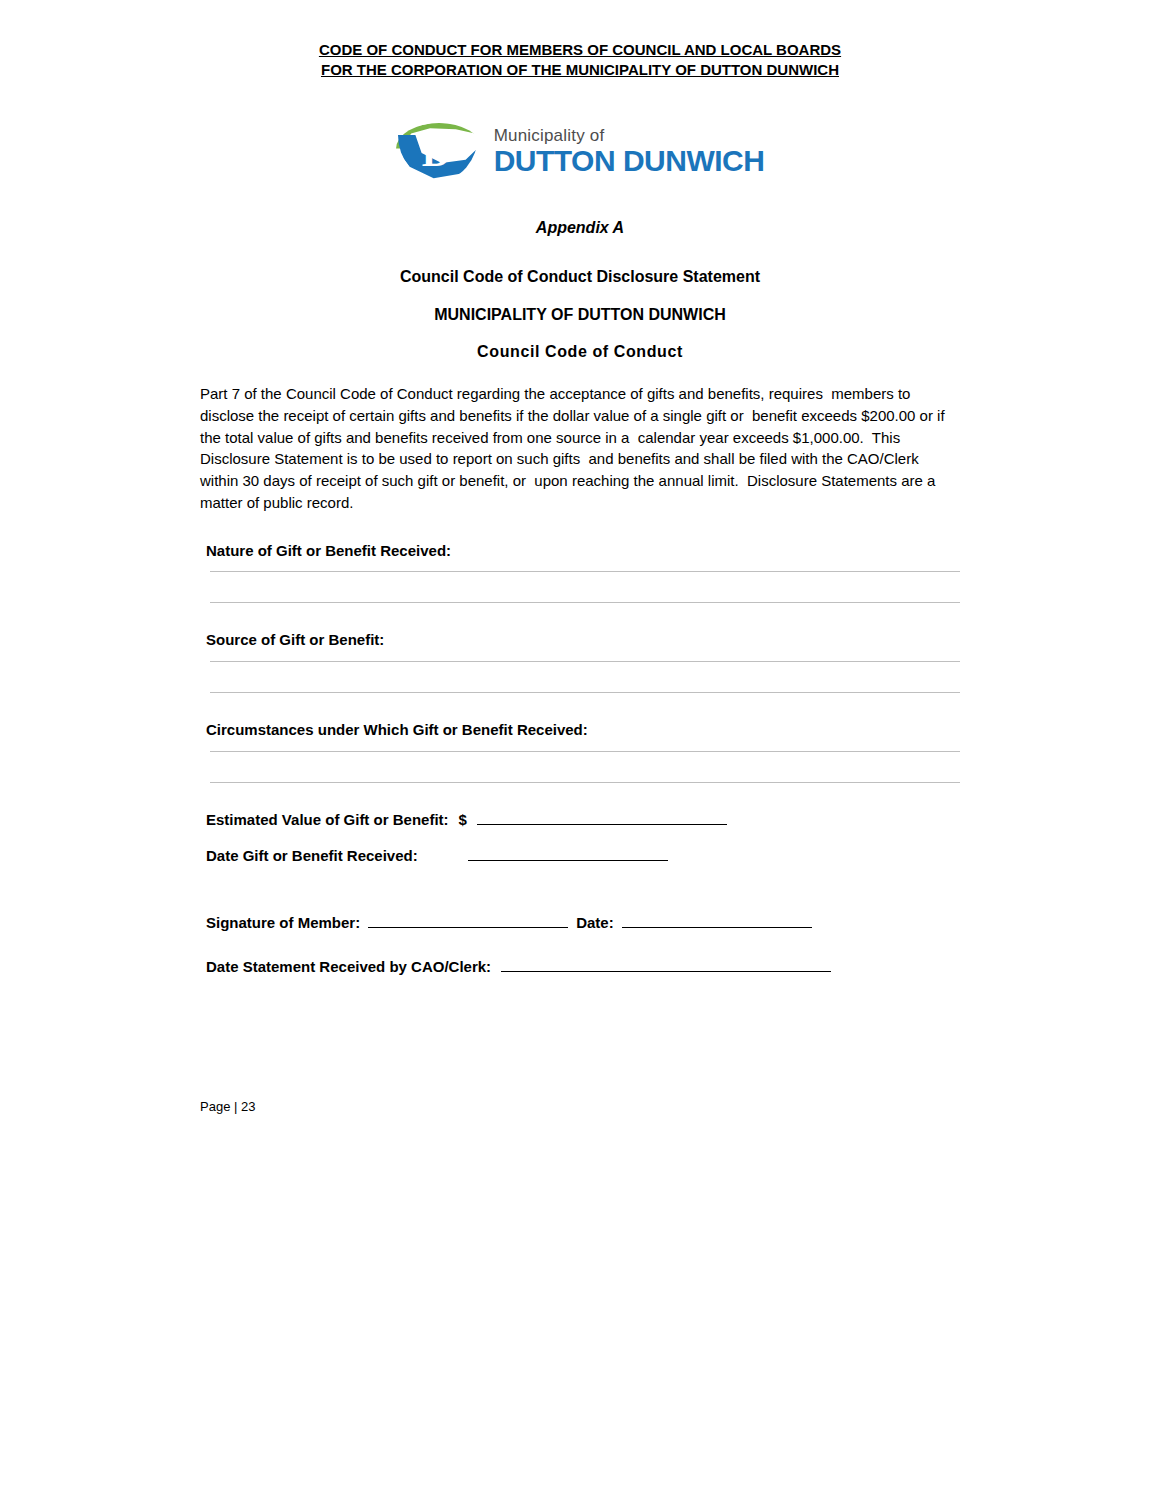CODE OF CONDUCT FOR MEMBERS OF COUNCIL AND LOCAL BOARDS
FOR THE CORPORATION OF THE MUNICIPALITY OF DUTTON DUNWICH
D
Municipality of
DUTTON DUNWICH
Appendix A
Council Code of Conduct Disclosure Statement
MUNICIPALITY OF DUTTON DUNWICH
Council Code of Conduct
Part 7 of the Council Code of Conduct regarding the acceptance of gifts and benefits, requires members to disclose the receipt of certain gifts and benefits if the dollar value of a single gift or benefit exceeds $200.00 or if the total value of gifts and benefits received from one source in a calendar year exceeds $1,000.00. This Disclosure Statement is to be used to report on such gifts and benefits and shall be filed with the CAO/Clerk within 30 days of receipt of such gift or benefit, or upon reaching the annual limit. Disclosure Statements are a matter of public record.
Nature of Gift or Benefit Received:
Source of Gift or Benefit:
Circumstances under Which Gift or Benefit Received:
Estimated Value of Gift or Benefit: $
Date Gift or Benefit Received:
Signature of Member: Date:
Date Statement Received by CAO/Clerk:
Page | 23